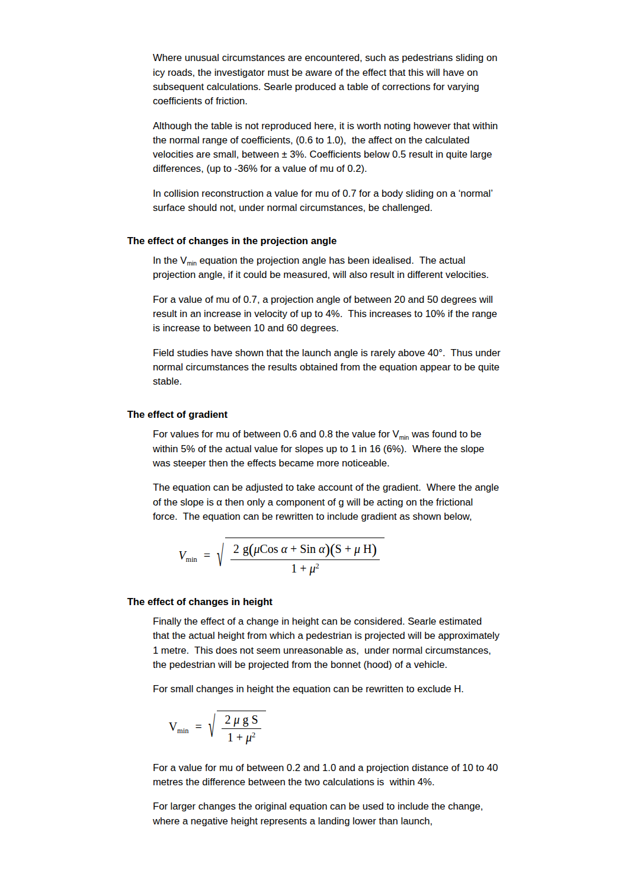Where unusual circumstances are encountered, such as pedestrians sliding on icy roads, the investigator must be aware of the effect that this will have on subsequent calculations. Searle produced a table of corrections for varying coefficients of friction.
Although the table is not reproduced here, it is worth noting however that within the normal range of coefficients, (0.6 to 1.0), the affect on the calculated velocities are small, between ± 3%. Coefficients below 0.5 result in quite large differences, (up to -36% for a value of mu of 0.2).
In collision reconstruction a value for mu of 0.7 for a body sliding on a ‘normal’ surface should not, under normal circumstances, be challenged.
The effect of changes in the projection angle
In the Vmin equation the projection angle has been idealised. The actual projection angle, if it could be measured, will also result in different velocities.
For a value of mu of 0.7, a projection angle of between 20 and 50 degrees will result in an increase in velocity of up to 4%. This increases to 10% if the range is increase to between 10 and 60 degrees.
Field studies have shown that the launch angle is rarely above 40°. Thus under normal circumstances the results obtained from the equation appear to be quite stable.
The effect of gradient
For values for mu of between 0.6 and 0.8 the value for Vmin was found to be within 5% of the actual value for slopes up to 1 in 16 (6%). Where the slope was steeper then the effects became more noticeable.
The equation can be adjusted to take account of the gradient. Where the angle of the slope is α then only a component of g will be acting on the frictional force. The equation can be rewritten to include gradient as shown below,
Vmin = √ 2 g(μCos α + Sin α)(S + μ H) 1 + μ2
The effect of changes in height
Finally the effect of a change in height can be considered. Searle estimated that the actual height from which a pedestrian is projected will be approximately 1 metre. This does not seem unreasonable as, under normal circumstances, the pedestrian will be projected from the bonnet (hood) of a vehicle.
For small changes in height the equation can be rewritten to exclude H.
Vmin = √ 2 μ g S 1 + μ2
For a value for mu of between 0.2 and 1.0 and a projection distance of 10 to 40 metres the difference between the two calculations is within 4%.
For larger changes the original equation can be used to include the change, where a negative height represents a landing lower than launch,